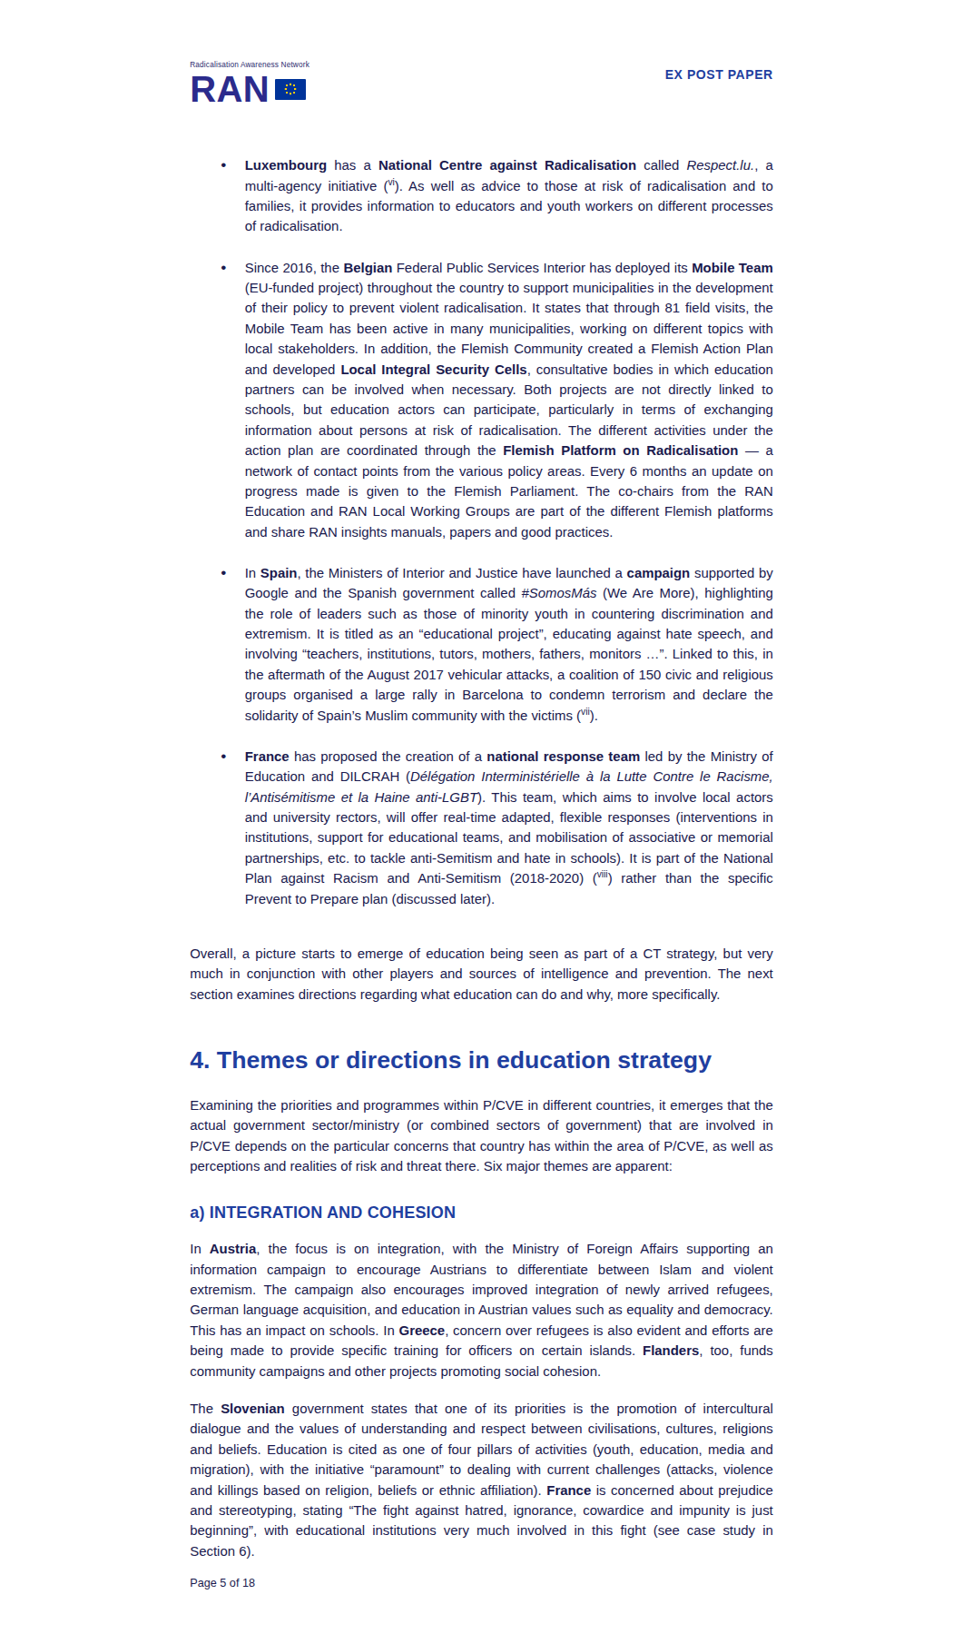Radicalisation Awareness Network
RAN
EX POST PAPER
Luxembourg has a National Centre against Radicalisation called Respect.lu., a multi-agency initiative (vi). As well as advice to those at risk of radicalisation and to families, it provides information to educators and youth workers on different processes of radicalisation.
Since 2016, the Belgian Federal Public Services Interior has deployed its Mobile Team (EU-funded project) throughout the country to support municipalities in the development of their policy to prevent violent radicalisation. It states that through 81 field visits, the Mobile Team has been active in many municipalities, working on different topics with local stakeholders. In addition, the Flemish Community created a Flemish Action Plan and developed Local Integral Security Cells, consultative bodies in which education partners can be involved when necessary. Both projects are not directly linked to schools, but education actors can participate, particularly in terms of exchanging information about persons at risk of radicalisation. The different activities under the action plan are coordinated through the Flemish Platform on Radicalisation — a network of contact points from the various policy areas. Every 6 months an update on progress made is given to the Flemish Parliament. The co-chairs from the RAN Education and RAN Local Working Groups are part of the different Flemish platforms and share RAN insights manuals, papers and good practices.
In Spain, the Ministers of Interior and Justice have launched a campaign supported by Google and the Spanish government called #SomosMás (We Are More), highlighting the role of leaders such as those of minority youth in countering discrimination and extremism. It is titled as an “educational project”, educating against hate speech, and involving “teachers, institutions, tutors, mothers, fathers, monitors …”. Linked to this, in the aftermath of the August 2017 vehicular attacks, a coalition of 150 civic and religious groups organised a large rally in Barcelona to condemn terrorism and declare the solidarity of Spain’s Muslim community with the victims (vii).
France has proposed the creation of a national response team led by the Ministry of Education and DILCRAH (Délégation Interministérielle à la Lutte Contre le Racisme, l’Antisémitisme et la Haine anti-LGBT). This team, which aims to involve local actors and university rectors, will offer real-time adapted, flexible responses (interventions in institutions, support for educational teams, and mobilisation of associative or memorial partnerships, etc. to tackle anti-Semitism and hate in schools). It is part of the National Plan against Racism and Anti-Semitism (2018-2020) (viii) rather than the specific Prevent to Prepare plan (discussed later).
Overall, a picture starts to emerge of education being seen as part of a CT strategy, but very much in conjunction with other players and sources of intelligence and prevention. The next section examines directions regarding what education can do and why, more specifically.
4. Themes or directions in education strategy
Examining the priorities and programmes within P/CVE in different countries, it emerges that the actual government sector/ministry (or combined sectors of government) that are involved in P/CVE depends on the particular concerns that country has within the area of P/CVE, as well as perceptions and realities of risk and threat there. Six major themes are apparent:
a) INTEGRATION AND COHESION
In Austria, the focus is on integration, with the Ministry of Foreign Affairs supporting an information campaign to encourage Austrians to differentiate between Islam and violent extremism. The campaign also encourages improved integration of newly arrived refugees, German language acquisition, and education in Austrian values such as equality and democracy. This has an impact on schools. In Greece, concern over refugees is also evident and efforts are being made to provide specific training for officers on certain islands. Flanders, too, funds community campaigns and other projects promoting social cohesion.
The Slovenian government states that one of its priorities is the promotion of intercultural dialogue and the values of understanding and respect between civilisations, cultures, religions and beliefs. Education is cited as one of four pillars of activities (youth, education, media and migration), with the initiative “paramount” to dealing with current challenges (attacks, violence and killings based on religion, beliefs or ethnic affiliation). France is concerned about prejudice and stereotyping, stating “The fight against hatred, ignorance, cowardice and impunity is just beginning”, with educational institutions very much involved in this fight (see case study in Section 6).
Page 5 of 18